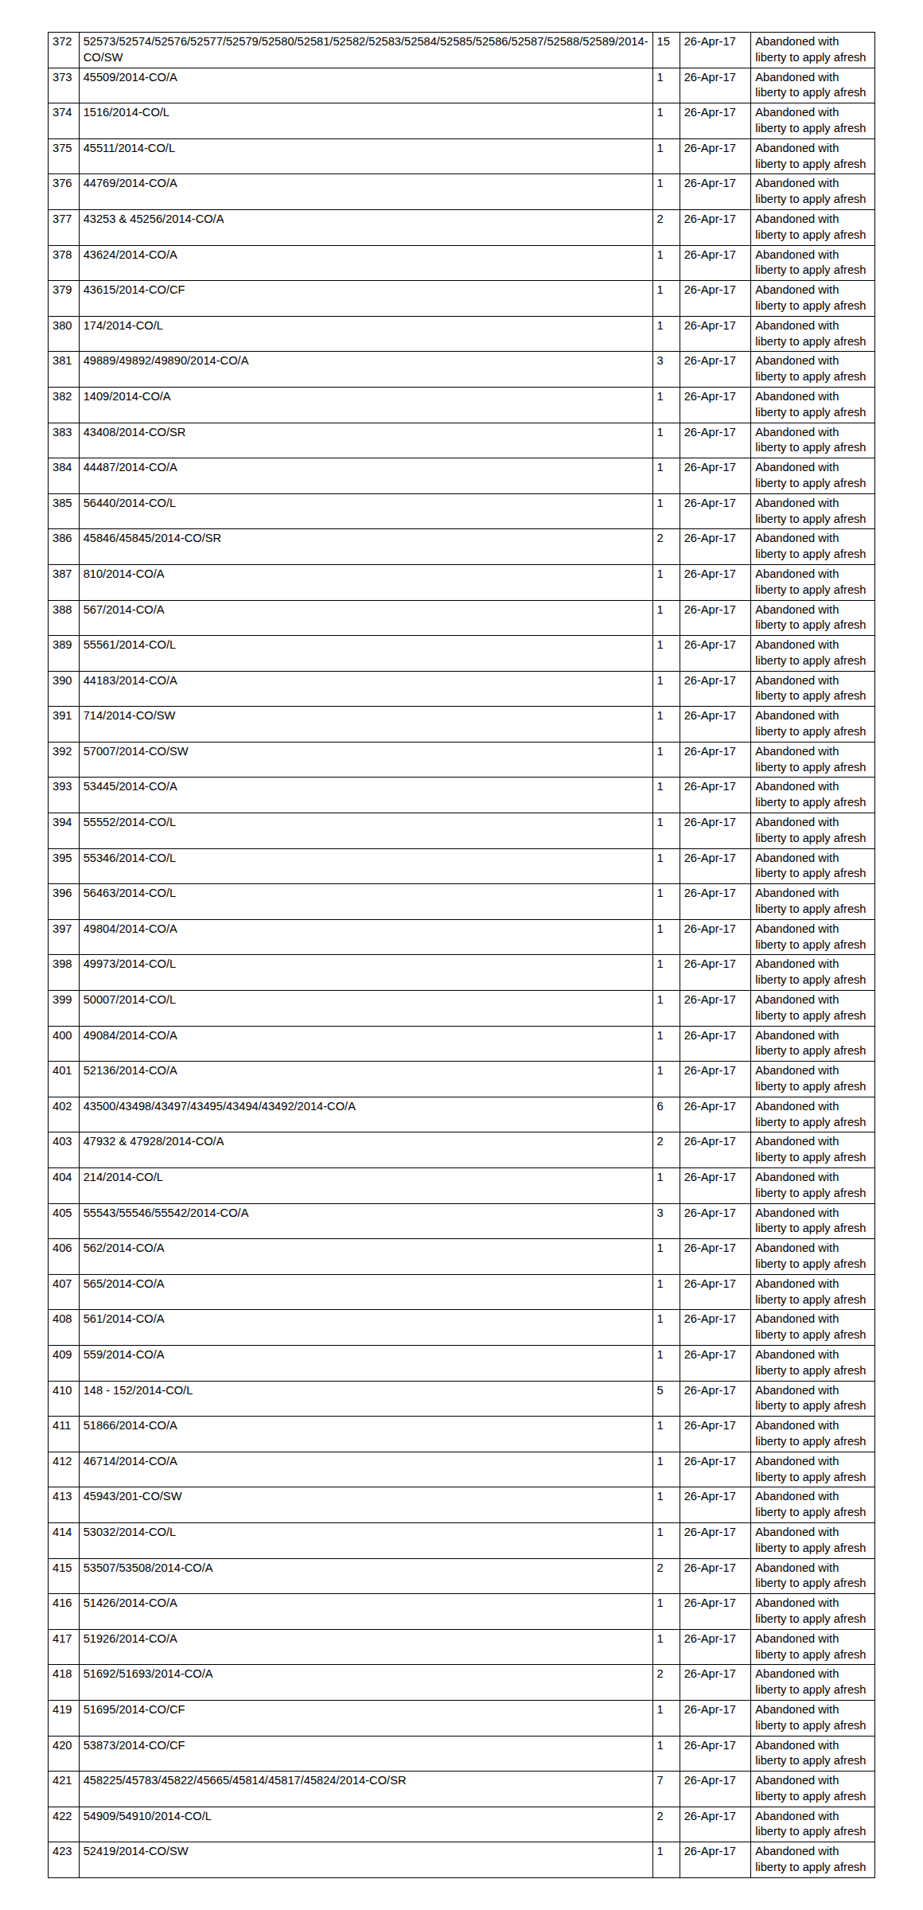| 372 | 52573/52574/52576/52577/52579/52580/52581/52582/52583/52584/52585/52586/52587/52588/52589/2014-CO/SW | 15 | 26-Apr-17 | Abandoned with liberty to apply afresh |
| 373 | 45509/2014-CO/A | 1 | 26-Apr-17 | Abandoned with liberty to apply afresh |
| 374 | 1516/2014-CO/L | 1 | 26-Apr-17 | Abandoned with liberty to apply afresh |
| 375 | 45511/2014-CO/L | 1 | 26-Apr-17 | Abandoned with liberty to apply afresh |
| 376 | 44769/2014-CO/A | 1 | 26-Apr-17 | Abandoned with liberty to apply afresh |
| 377 | 43253 & 45256/2014-CO/A | 2 | 26-Apr-17 | Abandoned with liberty to apply afresh |
| 378 | 43624/2014-CO/A | 1 | 26-Apr-17 | Abandoned with liberty to apply afresh |
| 379 | 43615/2014-CO/CF | 1 | 26-Apr-17 | Abandoned with liberty to apply afresh |
| 380 | 174/2014-CO/L | 1 | 26-Apr-17 | Abandoned with liberty to apply afresh |
| 381 | 49889/49892/49890/2014-CO/A | 3 | 26-Apr-17 | Abandoned with liberty to apply afresh |
| 382 | 1409/2014-CO/A | 1 | 26-Apr-17 | Abandoned with liberty to apply afresh |
| 383 | 43408/2014-CO/SR | 1 | 26-Apr-17 | Abandoned with liberty to apply afresh |
| 384 | 44487/2014-CO/A | 1 | 26-Apr-17 | Abandoned with liberty to apply afresh |
| 385 | 56440/2014-CO/L | 1 | 26-Apr-17 | Abandoned with liberty to apply afresh |
| 386 | 45846/45845/2014-CO/SR | 2 | 26-Apr-17 | Abandoned with liberty to apply afresh |
| 387 | 810/2014-CO/A | 1 | 26-Apr-17 | Abandoned with liberty to apply afresh |
| 388 | 567/2014-CO/A | 1 | 26-Apr-17 | Abandoned with liberty to apply afresh |
| 389 | 55561/2014-CO/L | 1 | 26-Apr-17 | Abandoned with liberty to apply afresh |
| 390 | 44183/2014-CO/A | 1 | 26-Apr-17 | Abandoned with liberty to apply afresh |
| 391 | 714/2014-CO/SW | 1 | 26-Apr-17 | Abandoned with liberty to apply afresh |
| 392 | 57007/2014-CO/SW | 1 | 26-Apr-17 | Abandoned with liberty to apply afresh |
| 393 | 53445/2014-CO/A | 1 | 26-Apr-17 | Abandoned with liberty to apply afresh |
| 394 | 55552/2014-CO/L | 1 | 26-Apr-17 | Abandoned with liberty to apply afresh |
| 395 | 55346/2014-CO/L | 1 | 26-Apr-17 | Abandoned with liberty to apply afresh |
| 396 | 56463/2014-CO/L | 1 | 26-Apr-17 | Abandoned with liberty to apply afresh |
| 397 | 49804/2014-CO/A | 1 | 26-Apr-17 | Abandoned with liberty to apply afresh |
| 398 | 49973/2014-CO/L | 1 | 26-Apr-17 | Abandoned with liberty to apply afresh |
| 399 | 50007/2014-CO/L | 1 | 26-Apr-17 | Abandoned with liberty to apply afresh |
| 400 | 49084/2014-CO/A | 1 | 26-Apr-17 | Abandoned with liberty to apply afresh |
| 401 | 52136/2014-CO/A | 1 | 26-Apr-17 | Abandoned with liberty to apply afresh |
| 402 | 43500/43498/43497/43495/43494/43492/2014-CO/A | 6 | 26-Apr-17 | Abandoned with liberty to apply afresh |
| 403 | 47932 & 47928/2014-CO/A | 2 | 26-Apr-17 | Abandoned with liberty to apply afresh |
| 404 | 214/2014-CO/L | 1 | 26-Apr-17 | Abandoned with liberty to apply afresh |
| 405 | 55543/55546/55542/2014-CO/A | 3 | 26-Apr-17 | Abandoned with liberty to apply afresh |
| 406 | 562/2014-CO/A | 1 | 26-Apr-17 | Abandoned with liberty to apply afresh |
| 407 | 565/2014-CO/A | 1 | 26-Apr-17 | Abandoned with liberty to apply afresh |
| 408 | 561/2014-CO/A | 1 | 26-Apr-17 | Abandoned with liberty to apply afresh |
| 409 | 559/2014-CO/A | 1 | 26-Apr-17 | Abandoned with liberty to apply afresh |
| 410 | 148 - 152/2014-CO/L | 5 | 26-Apr-17 | Abandoned with liberty to apply afresh |
| 411 | 51866/2014-CO/A | 1 | 26-Apr-17 | Abandoned with liberty to apply afresh |
| 412 | 46714/2014-CO/A | 1 | 26-Apr-17 | Abandoned with liberty to apply afresh |
| 413 | 45943/201-CO/SW | 1 | 26-Apr-17 | Abandoned with liberty to apply afresh |
| 414 | 53032/2014-CO/L | 1 | 26-Apr-17 | Abandoned with liberty to apply afresh |
| 415 | 53507/53508/2014-CO/A | 2 | 26-Apr-17 | Abandoned with liberty to apply afresh |
| 416 | 51426/2014-CO/A | 1 | 26-Apr-17 | Abandoned with liberty to apply afresh |
| 417 | 51926/2014-CO/A | 1 | 26-Apr-17 | Abandoned with liberty to apply afresh |
| 418 | 51692/51693/2014-CO/A | 2 | 26-Apr-17 | Abandoned with liberty to apply afresh |
| 419 | 51695/2014-CO/CF | 1 | 26-Apr-17 | Abandoned with liberty to apply afresh |
| 420 | 53873/2014-CO/CF | 1 | 26-Apr-17 | Abandoned with liberty to apply afresh |
| 421 | 458225/45783/45822/45665/45814/45817/45824/2014-CO/SR | 7 | 26-Apr-17 | Abandoned with liberty to apply afresh |
| 422 | 54909/54910/2014-CO/L | 2 | 26-Apr-17 | Abandoned with liberty to apply afresh |
| 423 | 52419/2014-CO/SW | 1 | 26-Apr-17 | Abandoned with liberty to apply afresh |